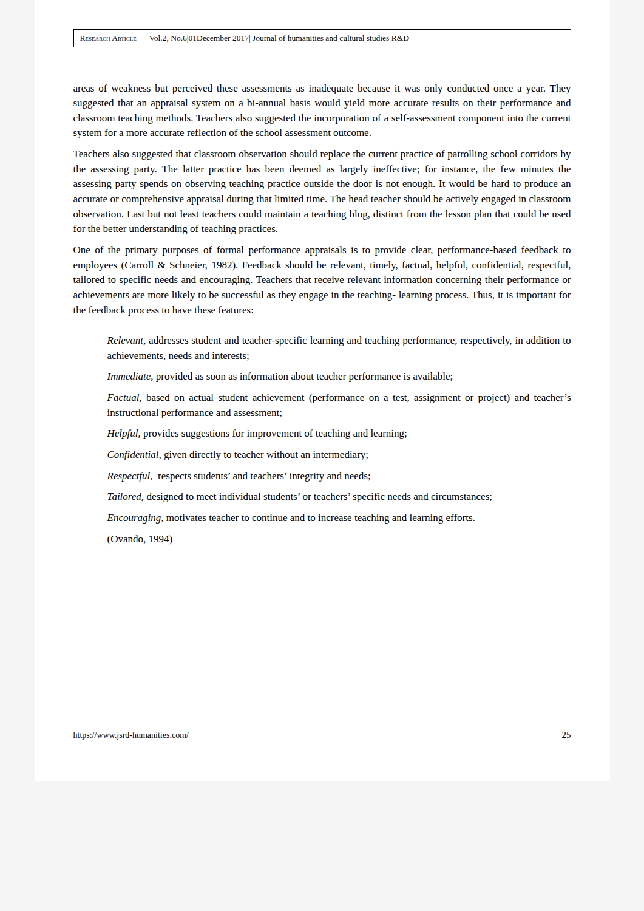Research Article
Vol.2, No.6|01December 2017| Journal of humanities and cultural studies R&D
areas of weakness but perceived these assessments as inadequate because it was only conducted once a year. They suggested that an appraisal system on a bi-annual basis would yield more accurate results on their performance and classroom teaching methods. Teachers also suggested the incorporation of a self-assessment component into the current system for a more accurate reflection of the school assessment outcome.
Teachers also suggested that classroom observation should replace the current practice of patrolling school corridors by the assessing party. The latter practice has been deemed as largely ineffective; for instance, the few minutes the assessing party spends on observing teaching practice outside the door is not enough. It would be hard to produce an accurate or comprehensive appraisal during that limited time. The head teacher should be actively engaged in classroom observation. Last but not least teachers could maintain a teaching blog, distinct from the lesson plan that could be used for the better understanding of teaching practices.
One of the primary purposes of formal performance appraisals is to provide clear, performance-based feedback to employees (Carroll & Schneier, 1982). Feedback should be relevant, timely, factual, helpful, confidential, respectful, tailored to specific needs and encouraging. Teachers that receive relevant information concerning their performance or achievements are more likely to be successful as they engage in the teaching- learning process. Thus, it is important for the feedback process to have these features:
Relevant, addresses student and teacher-specific learning and teaching performance, respectively, in addition to achievements, needs and interests;
Immediate, provided as soon as information about teacher performance is available;
Factual, based on actual student achievement (performance on a test, assignment or project) and teacher’s instructional performance and assessment;
Helpful, provides suggestions for improvement of teaching and learning;
Confidential, given directly to teacher without an intermediary;
Respectful, respects students’ and teachers’ integrity and needs;
Tailored, designed to meet individual students’ or teachers’ specific needs and circumstances;
Encouraging, motivates teacher to continue and to increase teaching and learning efforts.
(Ovando, 1994)
https://www.jsrd-humanities.com/ 25